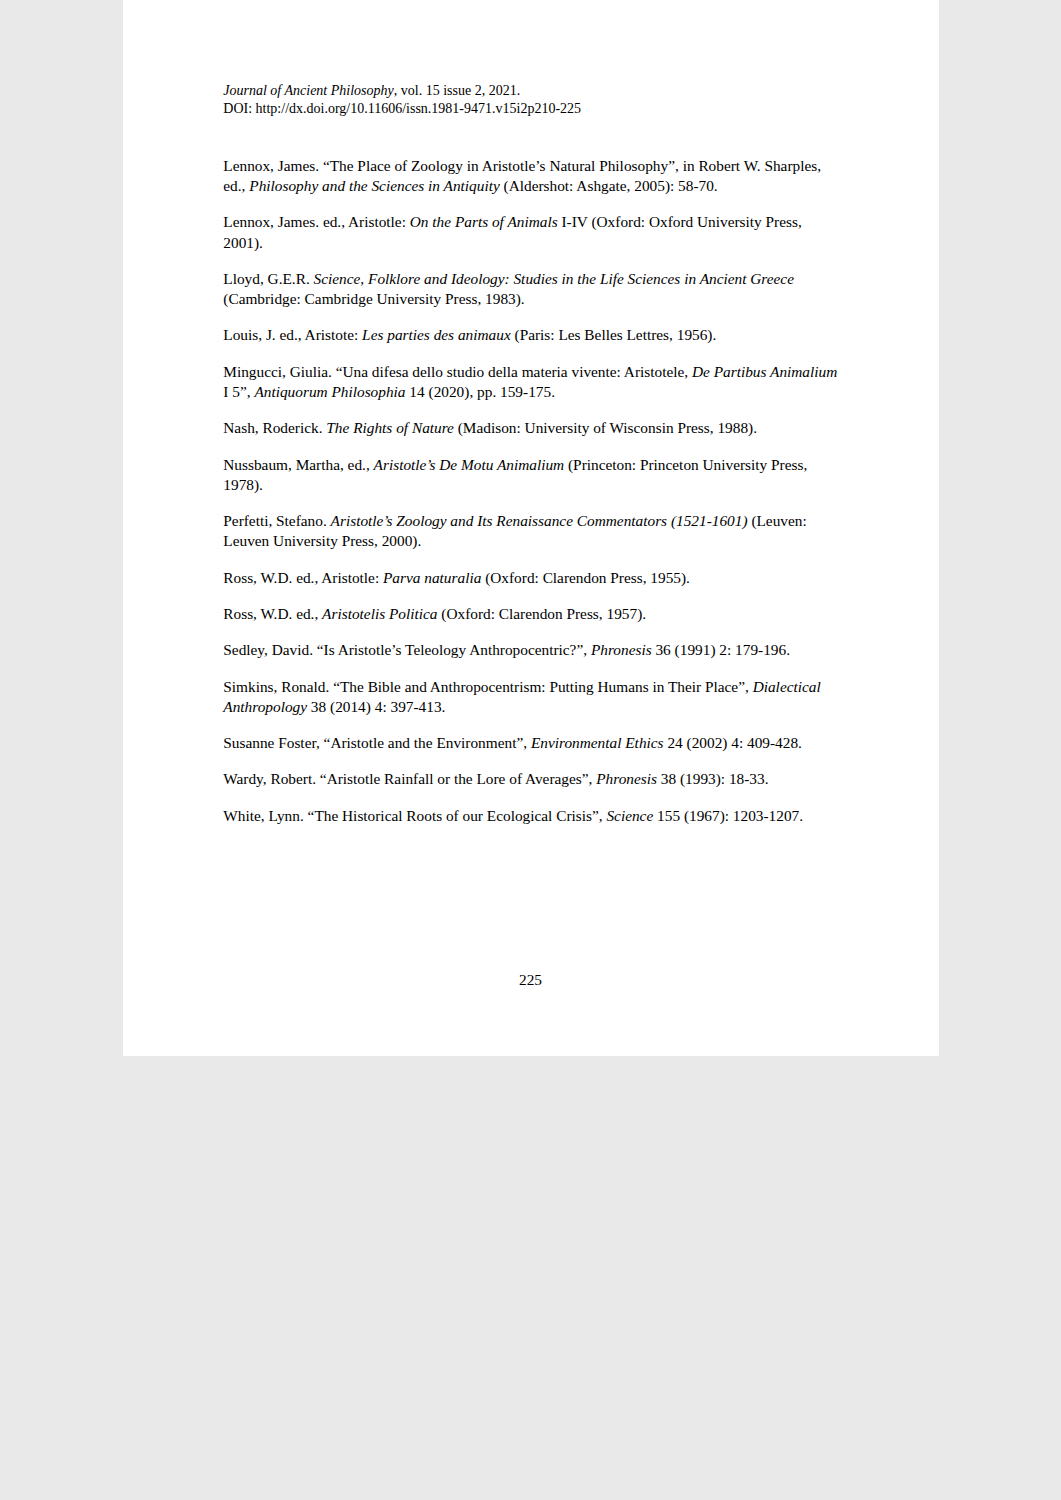Journal of Ancient Philosophy, vol. 15 issue 2, 2021.
DOI: http://dx.doi.org/10.11606/issn.1981-9471.v15i2p210-225
Lennox, James. “The Place of Zoology in Aristotle’s Natural Philosophy”, in Robert W. Sharples, ed., Philosophy and the Sciences in Antiquity (Aldershot: Ashgate, 2005): 58-70.
Lennox, James. ed., Aristotle: On the Parts of Animals I-IV (Oxford: Oxford University Press, 2001).
Lloyd, G.E.R. Science, Folklore and Ideology: Studies in the Life Sciences in Ancient Greece (Cambridge: Cambridge University Press, 1983).
Louis, J. ed., Aristote: Les parties des animaux (Paris: Les Belles Lettres, 1956).
Mingucci, Giulia. “Una difesa dello studio della materia vivente: Aristotele, De Partibus Animalium I 5”, Antiquorum Philosophia 14 (2020), pp. 159-175.
Nash, Roderick. The Rights of Nature (Madison: University of Wisconsin Press, 1988).
Nussbaum, Martha, ed., Aristotle’s De Motu Animalium (Princeton: Princeton University Press, 1978).
Perfetti, Stefano. Aristotle’s Zoology and Its Renaissance Commentators (1521-1601) (Leuven: Leuven University Press, 2000).
Ross, W.D. ed., Aristotle: Parva naturalia (Oxford: Clarendon Press, 1955).
Ross, W.D. ed., Aristotelis Politica (Oxford: Clarendon Press, 1957).
Sedley, David. “Is Aristotle’s Teleology Anthropocentric?”, Phronesis 36 (1991) 2: 179-196.
Simkins, Ronald. “The Bible and Anthropocentrism: Putting Humans in Their Place”, Dialectical Anthropology 38 (2014) 4: 397-413.
Susanne Foster, “Aristotle and the Environment”, Environmental Ethics 24 (2002) 4: 409-428.
Wardy, Robert. “Aristotle Rainfall or the Lore of Averages”, Phronesis 38 (1993): 18-33.
White, Lynn. “The Historical Roots of our Ecological Crisis”, Science 155 (1967): 1203-1207.
225